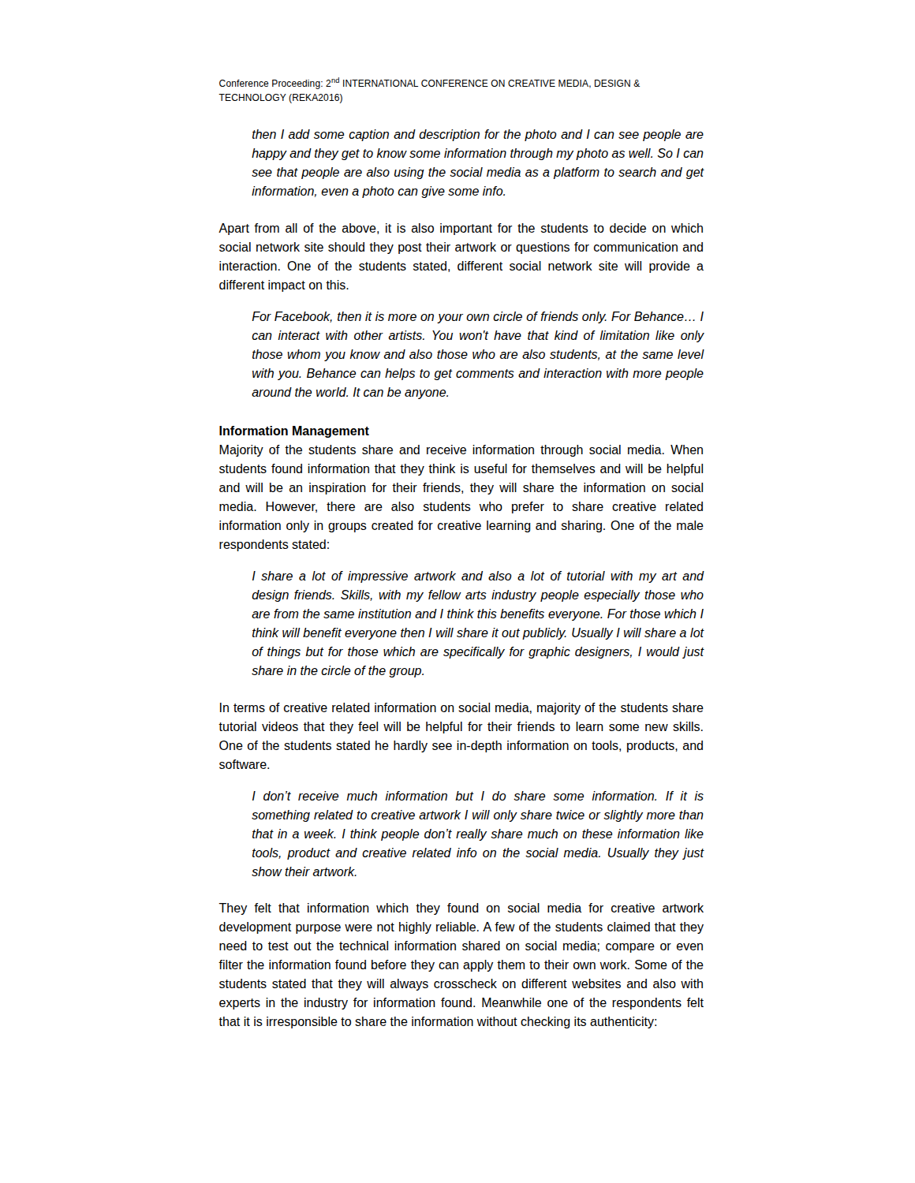Conference Proceeding: 2nd INTERNATIONAL CONFERENCE ON CREATIVE MEDIA, DESIGN & TECHNOLOGY (REKA2016)
then I add some caption and description for the photo and I can see people are happy and they get to know some information through my photo as well. So I can see that people are also using the social media as a platform to search and get information, even a photo can give some info.
Apart from all of the above, it is also important for the students to decide on which social network site should they post their artwork or questions for communication and interaction. One of the students stated, different social network site will provide a different impact on this.
For Facebook, then it is more on your own circle of friends only. For Behance… I can interact with other artists. You won't have that kind of limitation like only those whom you know and also those who are also students, at the same level with you. Behance can helps to get comments and interaction with more people around the world. It can be anyone.
Information Management
Majority of the students share and receive information through social media. When students found information that they think is useful for themselves and will be helpful and will be an inspiration for their friends, they will share the information on social media. However, there are also students who prefer to share creative related information only in groups created for creative learning and sharing. One of the male respondents stated:
I share a lot of impressive artwork and also a lot of tutorial with my art and design friends. Skills, with my fellow arts industry people especially those who are from the same institution and I think this benefits everyone. For those which I think will benefit everyone then I will share it out publicly. Usually I will share a lot of things but for those which are specifically for graphic designers, I would just share in the circle of the group.
In terms of creative related information on social media, majority of the students share tutorial videos that they feel will be helpful for their friends to learn some new skills. One of the students stated he hardly see in-depth information on tools, products, and software.
I don’t receive much information but I do share some information. If it is something related to creative artwork I will only share twice or slightly more than that in a week. I think people don’t really share much on these information like tools, product and creative related info on the social media. Usually they just show their artwork.
They felt that information which they found on social media for creative artwork development purpose were not highly reliable. A few of the students claimed that they need to test out the technical information shared on social media; compare or even filter the information found before they can apply them to their own work. Some of the students stated that they will always crosscheck on different websites and also with experts in the industry for information found. Meanwhile one of the respondents felt that it is irresponsible to share the information without checking its authenticity: